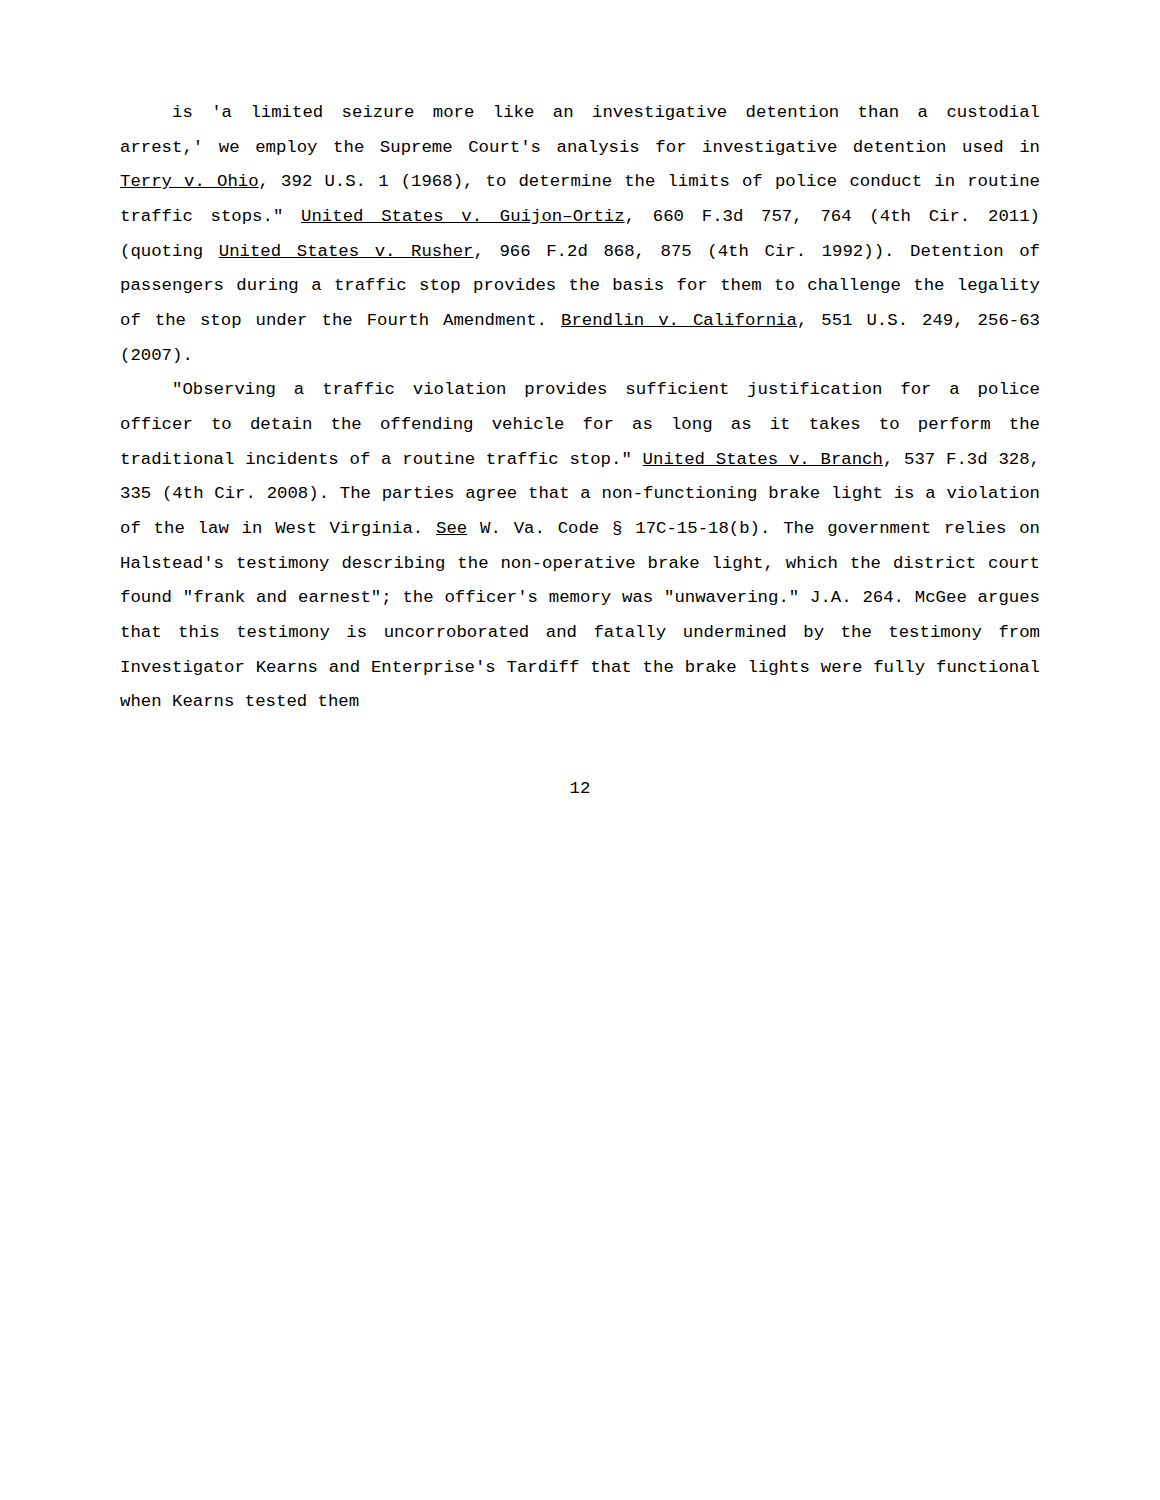is 'a limited seizure more like an investigative detention than a custodial arrest,' we employ the Supreme Court's analysis for investigative detention used in Terry v. Ohio, 392 U.S. 1 (1968), to determine the limits of police conduct in routine traffic stops." United States v. Guijon–Ortiz, 660 F.3d 757, 764 (4th Cir. 2011) (quoting United States v. Rusher, 966 F.2d 868, 875 (4th Cir. 1992)). Detention of passengers during a traffic stop provides the basis for them to challenge the legality of the stop under the Fourth Amendment. Brendlin v. California, 551 U.S. 249, 256-63 (2007).
"Observing a traffic violation provides sufficient justification for a police officer to detain the offending vehicle for as long as it takes to perform the traditional incidents of a routine traffic stop." United States v. Branch, 537 F.3d 328, 335 (4th Cir. 2008). The parties agree that a non-functioning brake light is a violation of the law in West Virginia. See W. Va. Code § 17C-15-18(b). The government relies on Halstead's testimony describing the non-operative brake light, which the district court found "frank and earnest"; the officer's memory was "unwavering." J.A. 264. McGee argues that this testimony is uncorroborated and fatally undermined by the testimony from Investigator Kearns and Enterprise's Tardiff that the brake lights were fully functional when Kearns tested them
12